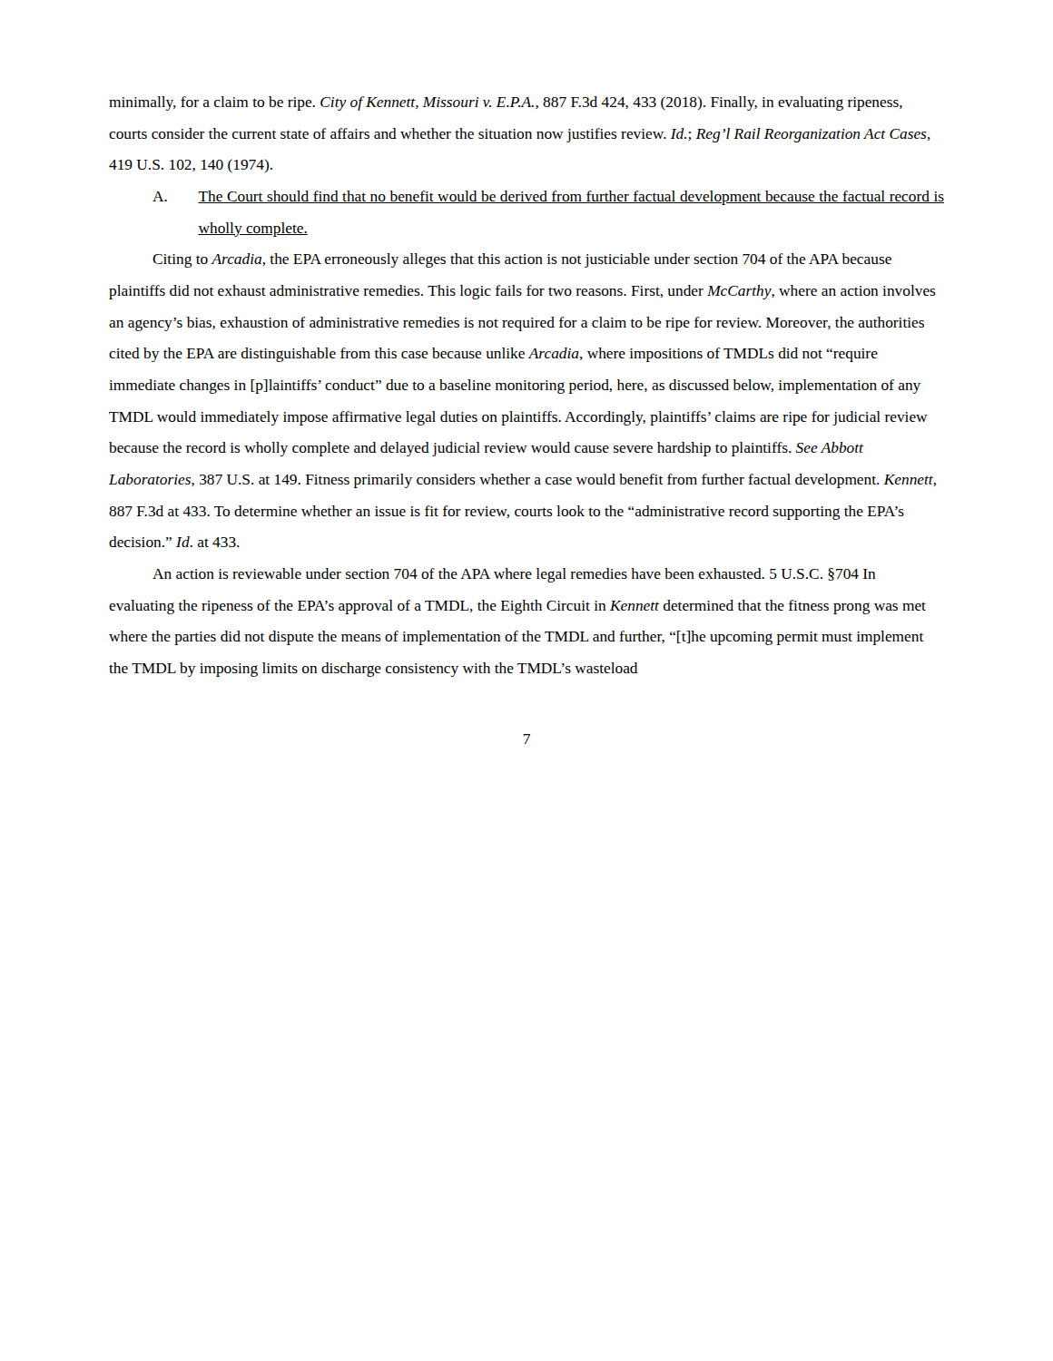minimally, for a claim to be ripe. City of Kennett, Missouri v. E.P.A., 887 F.3d 424, 433 (2018). Finally, in evaluating ripeness, courts consider the current state of affairs and whether the situation now justifies review. Id.; Reg’l Rail Reorganization Act Cases, 419 U.S. 102, 140 (1974).
A.
The Court should find that no benefit would be derived from further factual development because the factual record is wholly complete.
Citing to Arcadia, the EPA erroneously alleges that this action is not justiciable under section 704 of the APA because plaintiffs did not exhaust administrative remedies. This logic fails for two reasons. First, under McCarthy, where an action involves an agency’s bias, exhaustion of administrative remedies is not required for a claim to be ripe for review. Moreover, the authorities cited by the EPA are distinguishable from this case because unlike Arcadia, where impositions of TMDLs did not “require immediate changes in [p]laintiffs’ conduct” due to a baseline monitoring period, here, as discussed below, implementation of any TMDL would immediately impose affirmative legal duties on plaintiffs. Accordingly, plaintiffs’ claims are ripe for judicial review because the record is wholly complete and delayed judicial review would cause severe hardship to plaintiffs. See Abbott Laboratories, 387 U.S. at 149. Fitness primarily considers whether a case would benefit from further factual development. Kennett, 887 F.3d at 433. To determine whether an issue is fit for review, courts look to the “administrative record supporting the EPA’s decision.” Id. at 433.
An action is reviewable under section 704 of the APA where legal remedies have been exhausted. 5 U.S.C. §704 In evaluating the ripeness of the EPA’s approval of a TMDL, the Eighth Circuit in Kennett determined that the fitness prong was met where the parties did not dispute the means of implementation of the TMDL and further, “[t]he upcoming permit must implement the TMDL by imposing limits on discharge consistency with the TMDL’s wasteload
7